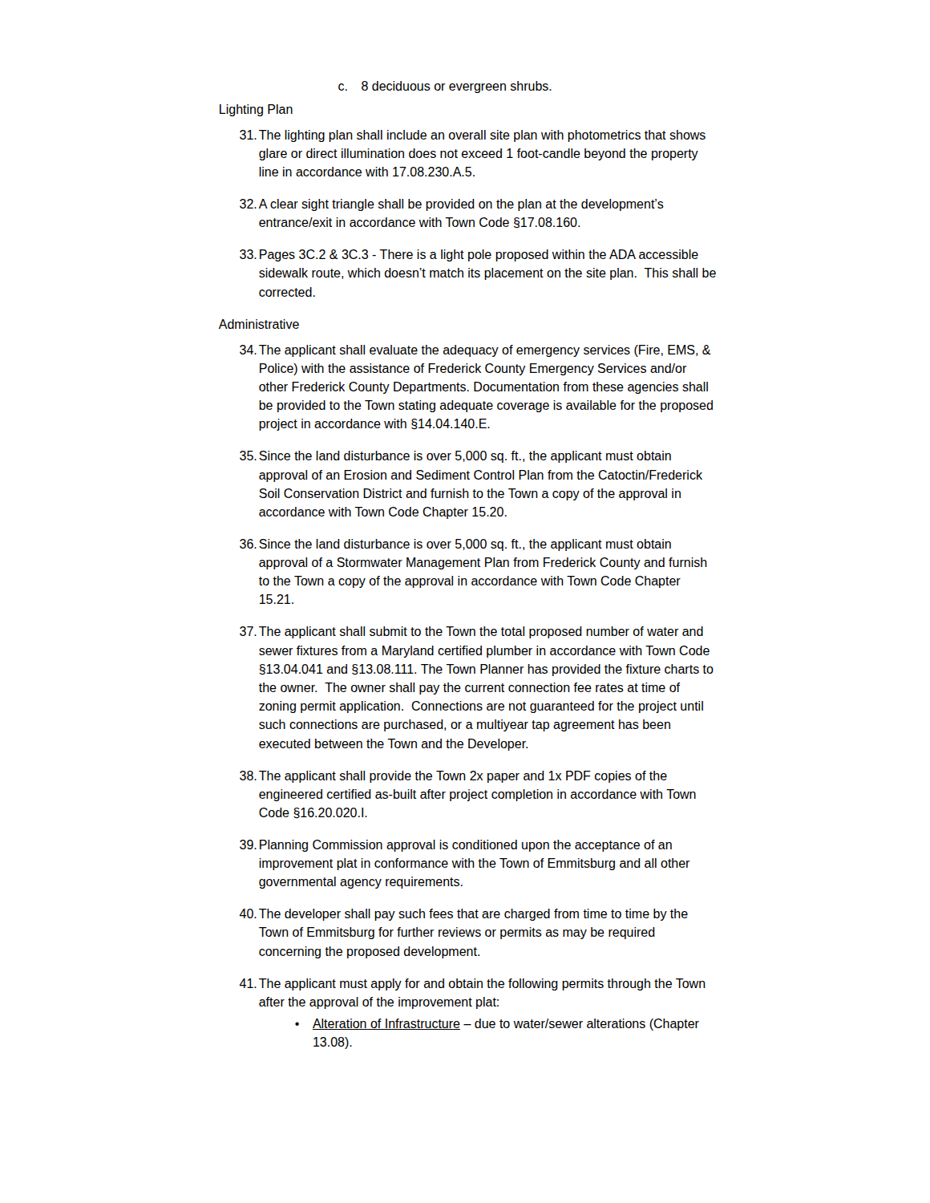c. 8 deciduous or evergreen shrubs.
Lighting Plan
31. The lighting plan shall include an overall site plan with photometrics that shows glare or direct illumination does not exceed 1 foot-candle beyond the property line in accordance with 17.08.230.A.5.
32. A clear sight triangle shall be provided on the plan at the development’s entrance/exit in accordance with Town Code §17.08.160.
33. Pages 3C.2 & 3C.3 - There is a light pole proposed within the ADA accessible sidewalk route, which doesn’t match its placement on the site plan. This shall be corrected.
Administrative
34. The applicant shall evaluate the adequacy of emergency services (Fire, EMS, & Police) with the assistance of Frederick County Emergency Services and/or other Frederick County Departments. Documentation from these agencies shall be provided to the Town stating adequate coverage is available for the proposed project in accordance with §14.04.140.E.
35. Since the land disturbance is over 5,000 sq. ft., the applicant must obtain approval of an Erosion and Sediment Control Plan from the Catoctin/Frederick Soil Conservation District and furnish to the Town a copy of the approval in accordance with Town Code Chapter 15.20.
36. Since the land disturbance is over 5,000 sq. ft., the applicant must obtain approval of a Stormwater Management Plan from Frederick County and furnish to the Town a copy of the approval in accordance with Town Code Chapter 15.21.
37. The applicant shall submit to the Town the total proposed number of water and sewer fixtures from a Maryland certified plumber in accordance with Town Code §13.04.041 and §13.08.111. The Town Planner has provided the fixture charts to the owner. The owner shall pay the current connection fee rates at time of zoning permit application. Connections are not guaranteed for the project until such connections are purchased, or a multiyear tap agreement has been executed between the Town and the Developer.
38. The applicant shall provide the Town 2x paper and 1x PDF copies of the engineered certified as-built after project completion in accordance with Town Code §16.20.020.I.
39. Planning Commission approval is conditioned upon the acceptance of an improvement plat in conformance with the Town of Emmitsburg and all other governmental agency requirements.
40. The developer shall pay such fees that are charged from time to time by the Town of Emmitsburg for further reviews or permits as may be required concerning the proposed development.
41. The applicant must apply for and obtain the following permits through the Town after the approval of the improvement plat:
Alteration of Infrastructure – due to water/sewer alterations (Chapter 13.08).